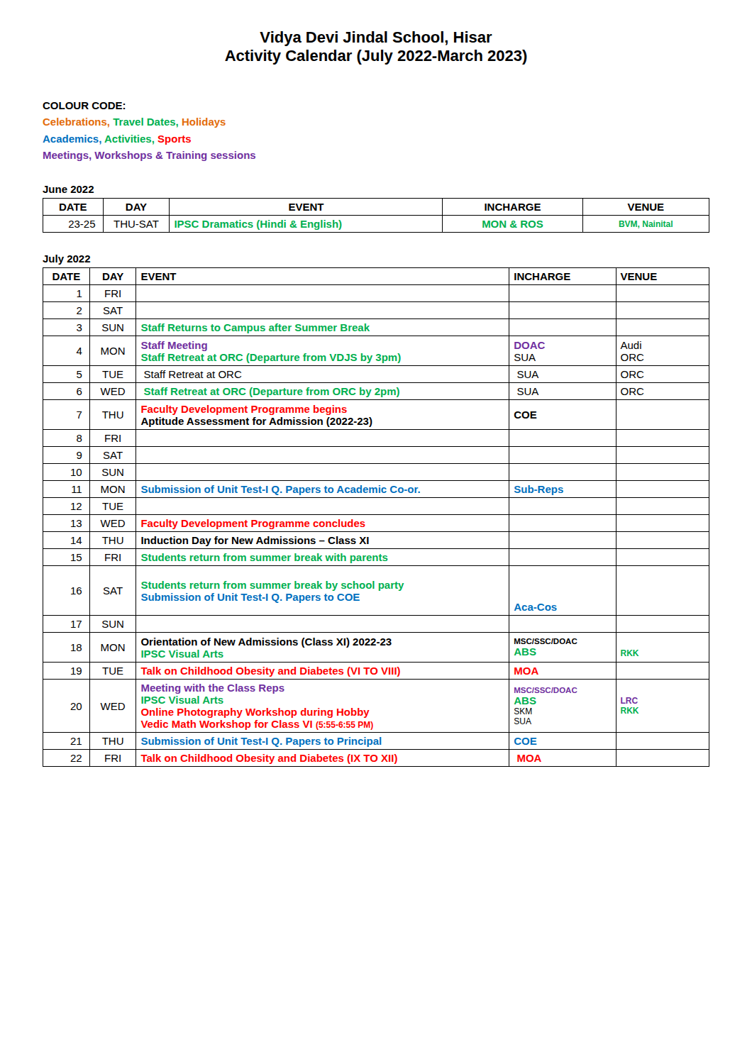Vidya Devi Jindal School, Hisar Activity Calendar (July 2022-March 2023)
COLOUR CODE:
Celebrations, Travel Dates, Holidays
Academics, Activities, Sports
Meetings, Workshops & Training sessions
June 2022
| DATE | DAY | EVENT | INCHARGE | VENUE |
| --- | --- | --- | --- | --- |
| 23-25 | THU-SAT | IPSC Dramatics (Hindi & English) | MON & ROS | BVM, Nainital |
July 2022
| DATE | DAY | EVENT | INCHARGE | VENUE |
| --- | --- | --- | --- | --- |
| 1 | FRI | | | |
| 2 | SAT | | | |
| 3 | SUN | Staff Returns to Campus after Summer Break | | |
| 4 | MON | Staff Meeting Staff Retreat at ORC (Departure from VDJS by 3pm) | DOAC SUA | Audi ORC |
| 5 | TUE | Staff Retreat at ORC | SUA | ORC |
| 6 | WED | Staff Retreat at ORC (Departure from ORC by 2pm) | SUA | ORC |
| 7 | THU | Faculty Development Programme begins Aptitude Assessment for Admission (2022-23) | COE | |
| 8 | FRI | | | |
| 9 | SAT | | | |
| 10 | SUN | | | |
| 11 | MON | Submission of Unit Test-I Q. Papers to Academic Co-or. | Sub-Reps | |
| 12 | TUE | | | |
| 13 | WED | Faculty Development Programme concludes | | |
| 14 | THU | Induction Day for New Admissions – Class XI | | |
| 15 | FRI | Students return from summer break with parents | | |
| 16 | SAT | Students return from summer break by school party Submission of Unit Test-I Q. Papers to COE | Aca-Cos | |
| 17 | SUN | | | |
| 18 | MON | Orientation of New Admissions (Class XI) 2022-23 IPSC Visual Arts | MSC/SSC/DOAC ABS | RKK |
| 19 | TUE | Talk on Childhood Obesity and Diabetes (VI TO VIII) | MOA | |
| 20 | WED | Meeting with the Class Reps IPSC Visual Arts Online Photography Workshop during Hobby Vedic Math Workshop for Class VI (5:55-6:55 PM) | MSC/SSC/DOAC ABS SKM SUA | LRC RKK |
| 21 | THU | Submission of Unit Test-I Q. Papers to Principal | COE | |
| 22 | FRI | Talk on Childhood Obesity and Diabetes (IX TO XII) | MOA | |